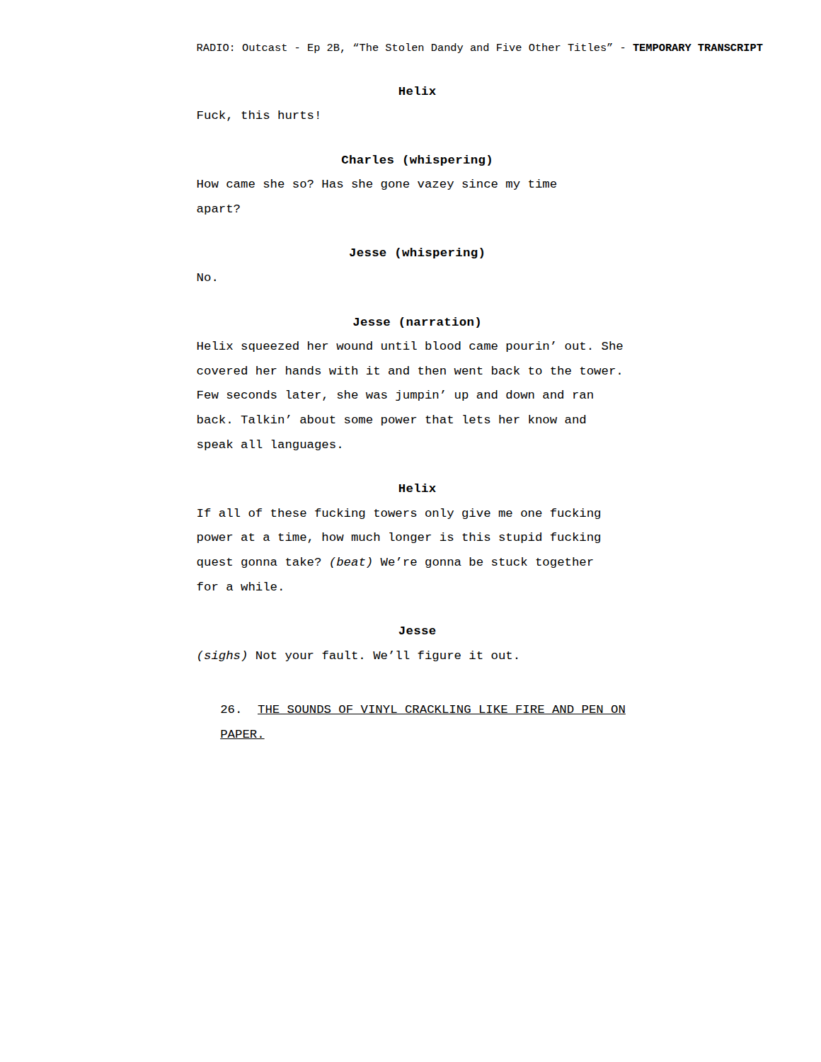RADIO: Outcast - Ep 2B, “The Stolen Dandy and Five Other Titles” - TEMPORARY TRANSCRIPT
Helix
Fuck, this hurts!
Charles (whispering)
How came she so? Has she gone vazey since my time apart?
Jesse (whispering)
No.
Jesse (narration)
Helix squeezed her wound until blood came pourin’ out. She covered her hands with it and then went back to the tower. Few seconds later, she was jumpin’ up and down and ran back. Talkin’ about some power that lets her know and speak all languages.
Helix
If all of these fucking towers only give me one fucking power at a time, how much longer is this stupid fucking quest gonna take? (beat) We’re gonna be stuck together for a while.
Jesse
(sighs) Not your fault. We’ll figure it out.
26. THE SOUNDS OF VINYL CRACKLING LIKE FIRE AND PEN ON PAPER.